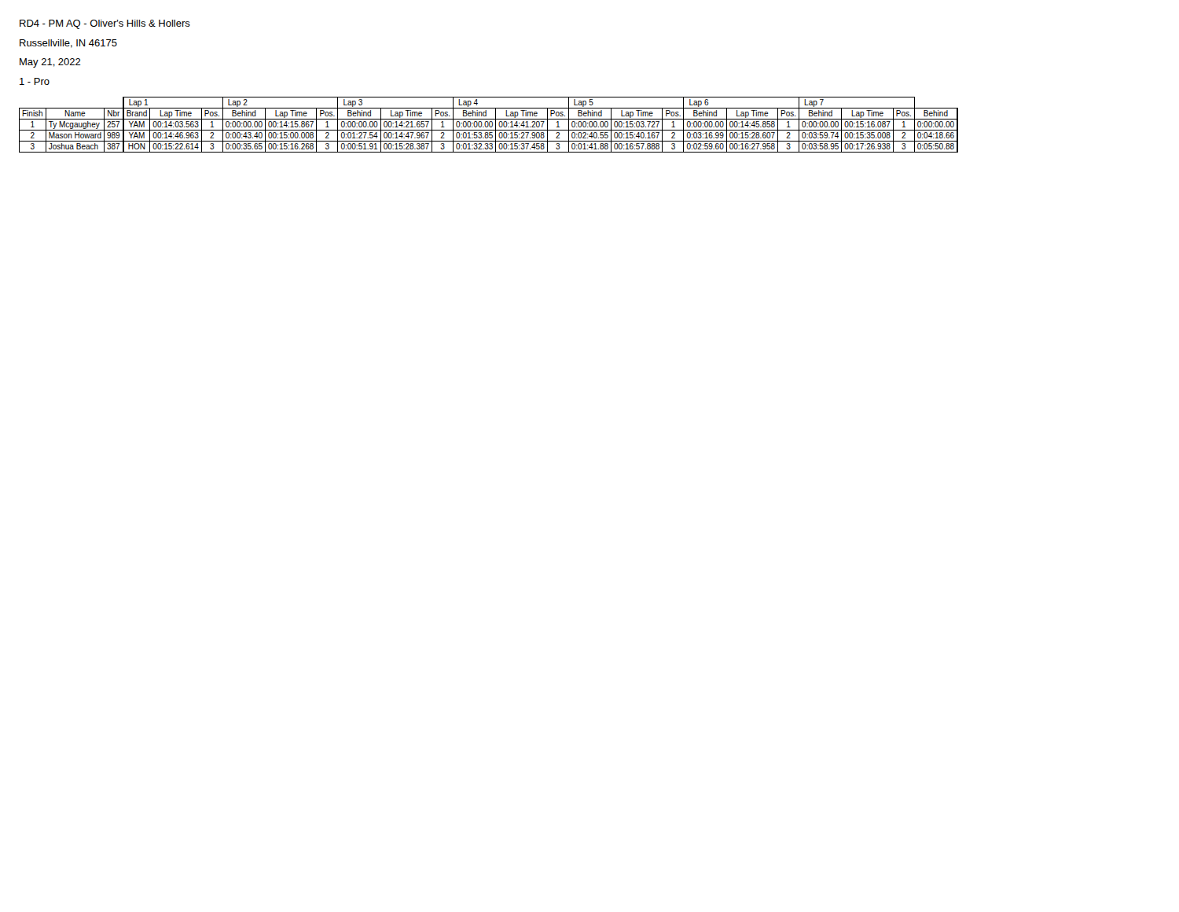RD4 - PM AQ - Oliver's Hills & Hollers
Russellville, IN 46175
May 21, 2022
1 - Pro
| | Lap 1 | Lap 2 | Lap 3 | Lap 4 | Lap 5 | Lap 6 | Lap 7 |
| --- | --- | --- | --- | --- | --- | --- | --- |
| Finish | Name | Nbr | Brand | Lap Time | Pos. | Behind | Lap Time | Pos. | Behind | Lap Time | Pos. | Behind | Lap Time | Pos. | Behind | Lap Time | Pos. | Behind | Lap Time | Pos. | Behind | Lap Time | Pos. | Behind |
| 1 | Ty Mcgaughey | 257 | YAM | 00:14:03.563 | 1 | 0:00:00.00 | 00:14:15.867 | 1 | 0:00:00.00 | 00:14:21.657 | 1 | 0:00:00.00 | 00:14:41.207 | 1 | 0:00:00.00 | 00:15:03.727 | 1 | 0:00:00.00 | 00:14:45.858 | 1 | 0:00:00.00 | 00:15:16.087 | 1 | 0:00:00.00 |
| 2 | Mason Howard | 989 | YAM | 00:14:46.963 | 2 | 0:00:43.40 | 00:15:00.008 | 2 | 0:01:27.54 | 00:14:47.967 | 2 | 0:01:53.85 | 00:15:27.908 | 2 | 0:02:40.55 | 00:15:40.167 | 2 | 0:03:16.99 | 00:15:28.607 | 2 | 0:03:59.74 | 00:15:35.008 | 2 | 0:04:18.66 |
| 3 | Joshua Beach | 387 | HON | 00:15:22.614 | 3 | 0:00:35.65 | 00:15:16.268 | 3 | 0:00:51.91 | 00:15:28.387 | 3 | 0:01:32.33 | 00:15:37.458 | 3 | 0:01:41.88 | 00:16:57.888 | 3 | 0:02:59.60 | 00:16:27.958 | 3 | 0:03:58.95 | 00:17:26.938 | 3 | 0:05:50.88 |